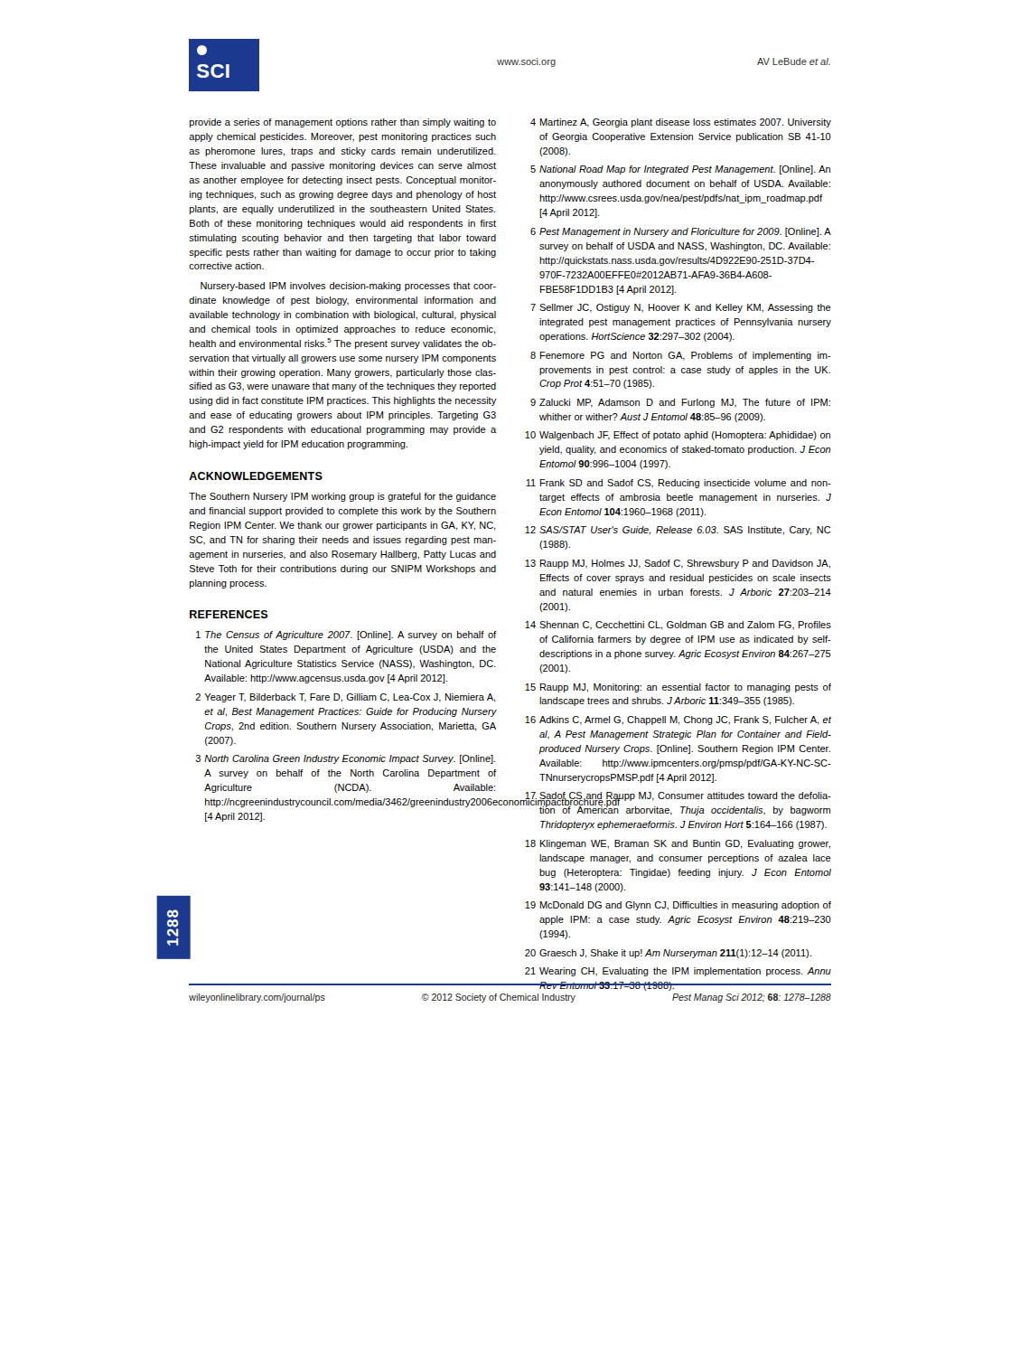SCI
www.soci.org AV LeBude et al.
provide a series of management options rather than simply waiting to apply chemical pesticides. Moreover, pest monitoring practices such as pheromone lures, traps and sticky cards remain underutilized. These invaluable and passive monitoring devices can serve almost as another employee for detecting insect pests. Conceptual monitoring techniques, such as growing degree days and phenology of host plants, are equally underutilized in the southeastern United States. Both of these monitoring techniques would aid respondents in first stimulating scouting behavior and then targeting that labor toward specific pests rather than waiting for damage to occur prior to taking corrective action.
Nursery-based IPM involves decision-making processes that coordinate knowledge of pest biology, environmental information and available technology in combination with biological, cultural, physical and chemical tools in optimized approaches to reduce economic, health and environmental risks.5 The present survey validates the observation that virtually all growers use some nursery IPM components within their growing operation. Many growers, particularly those classified as G3, were unaware that many of the techniques they reported using did in fact constitute IPM practices. This highlights the necessity and ease of educating growers about IPM principles. Targeting G3 and G2 respondents with educational programming may provide a high-impact yield for IPM education programming.
ACKNOWLEDGEMENTS
The Southern Nursery IPM working group is grateful for the guidance and financial support provided to complete this work by the Southern Region IPM Center. We thank our grower participants in GA, KY, NC, SC, and TN for sharing their needs and issues regarding pest management in nurseries, and also Rosemary Hallberg, Patty Lucas and Steve Toth for their contributions during our SNIPM Workshops and planning process.
REFERENCES
The Census of Agriculture 2007. [Online]. A survey on behalf of the United States Department of Agriculture (USDA) and the National Agriculture Statistics Service (NASS), Washington, DC. Available: http://www.agcensus.usda.gov [4 April 2012].
Yeager T, Bilderback T, Fare D, Gilliam C, Lea-Cox J, Niemiera A, et al, Best Management Practices: Guide for Producing Nursery Crops, 2nd edition. Southern Nursery Association, Marietta, GA (2007).
North Carolina Green Industry Economic Impact Survey. [Online]. A survey on behalf of the North Carolina Department of Agriculture (NCDA). Available: http://ncgreenindustrycouncil.com/media/3462/greenindustry2006economicimpactbrochure.pdf [4 April 2012].
Martinez A, Georgia plant disease loss estimates 2007. University of Georgia Cooperative Extension Service publication SB 41-10 (2008).
National Road Map for Integrated Pest Management. [Online]. An anonymously authored document on behalf of USDA. Available: http://www.csrees.usda.gov/nea/pest/pdfs/nat_ipm_roadmap.pdf [4 April 2012].
Pest Management in Nursery and Floriculture for 2009. [Online]. A survey on behalf of USDA and NASS, Washington, DC. Available: http://quickstats.nass.usda.gov/results/4D922E90-251D-37D4-970F-7232A00EFFE0#2012AB71-AFA9-36B4-A608-FBE58F1DD1B3 [4 April 2012].
Sellmer JC, Ostiguy N, Hoover K and Kelley KM, Assessing the integrated pest management practices of Pennsylvania nursery operations. HortScience 32:297–302 (2004).
Fenemore PG and Norton GA, Problems of implementing improvements in pest control: a case study of apples in the UK. Crop Prot 4:51–70 (1985).
Zalucki MP, Adamson D and Furlong MJ, The future of IPM: whither or wither? Aust J Entomol 48:85–96 (2009).
Walgenbach JF, Effect of potato aphid (Homoptera: Aphididae) on yield, quality, and economics of staked-tomato production. J Econ Entomol 90:996–1004 (1997).
Frank SD and Sadof CS, Reducing insecticide volume and non-target effects of ambrosia beetle management in nurseries. J Econ Entomol 104:1960–1968 (2011).
SAS/STAT User's Guide, Release 6.03. SAS Institute, Cary, NC (1988).
Raupp MJ, Holmes JJ, Sadof C, Shrewsbury P and Davidson JA, Effects of cover sprays and residual pesticides on scale insects and natural enemies in urban forests. J Arboric 27:203–214 (2001).
Shennan C, Cecchettini CL, Goldman GB and Zalom FG, Profiles of California farmers by degree of IPM use as indicated by self-descriptions in a phone survey. Agric Ecosyst Environ 84:267–275 (2001).
Raupp MJ, Monitoring: an essential factor to managing pests of landscape trees and shrubs. J Arboric 11:349–355 (1985).
Adkins C, Armel G, Chappell M, Chong JC, Frank S, Fulcher A, et al, A Pest Management Strategic Plan for Container and Field-produced Nursery Crops. [Online]. Southern Region IPM Center. Available: http://www.ipmcenters.org/pmsp/pdf/GA-KY-NC-SC-TNnurserycropsPMSP.pdf [4 April 2012].
Sadof CS and Raupp MJ, Consumer attitudes toward the defoliation of American arborvitae, Thuja occidentalis, by bagworm Thridopteryx ephemeraeformis. J Environ Hort 5:164–166 (1987).
Klingeman WE, Braman SK and Buntin GD, Evaluating grower, landscape manager, and consumer perceptions of azalea lace bug (Heteroptera: Tingidae) feeding injury. J Econ Entomol 93:141–148 (2000).
McDonald DG and Glynn CJ, Difficulties in measuring adoption of apple IPM: a case study. Agric Ecosyst Environ 48:219–230 (1994).
Graesch J, Shake it up! Am Nurseryman 211(1):12–14 (2011).
Wearing CH, Evaluating the IPM implementation process. Annu Rev Entomol 33:17–38 (1988).
1288
wileyonlinelibrary.com/journal/ps © 2012 Society of Chemical Industry Pest Manag Sci 2012; 68: 1278–1288